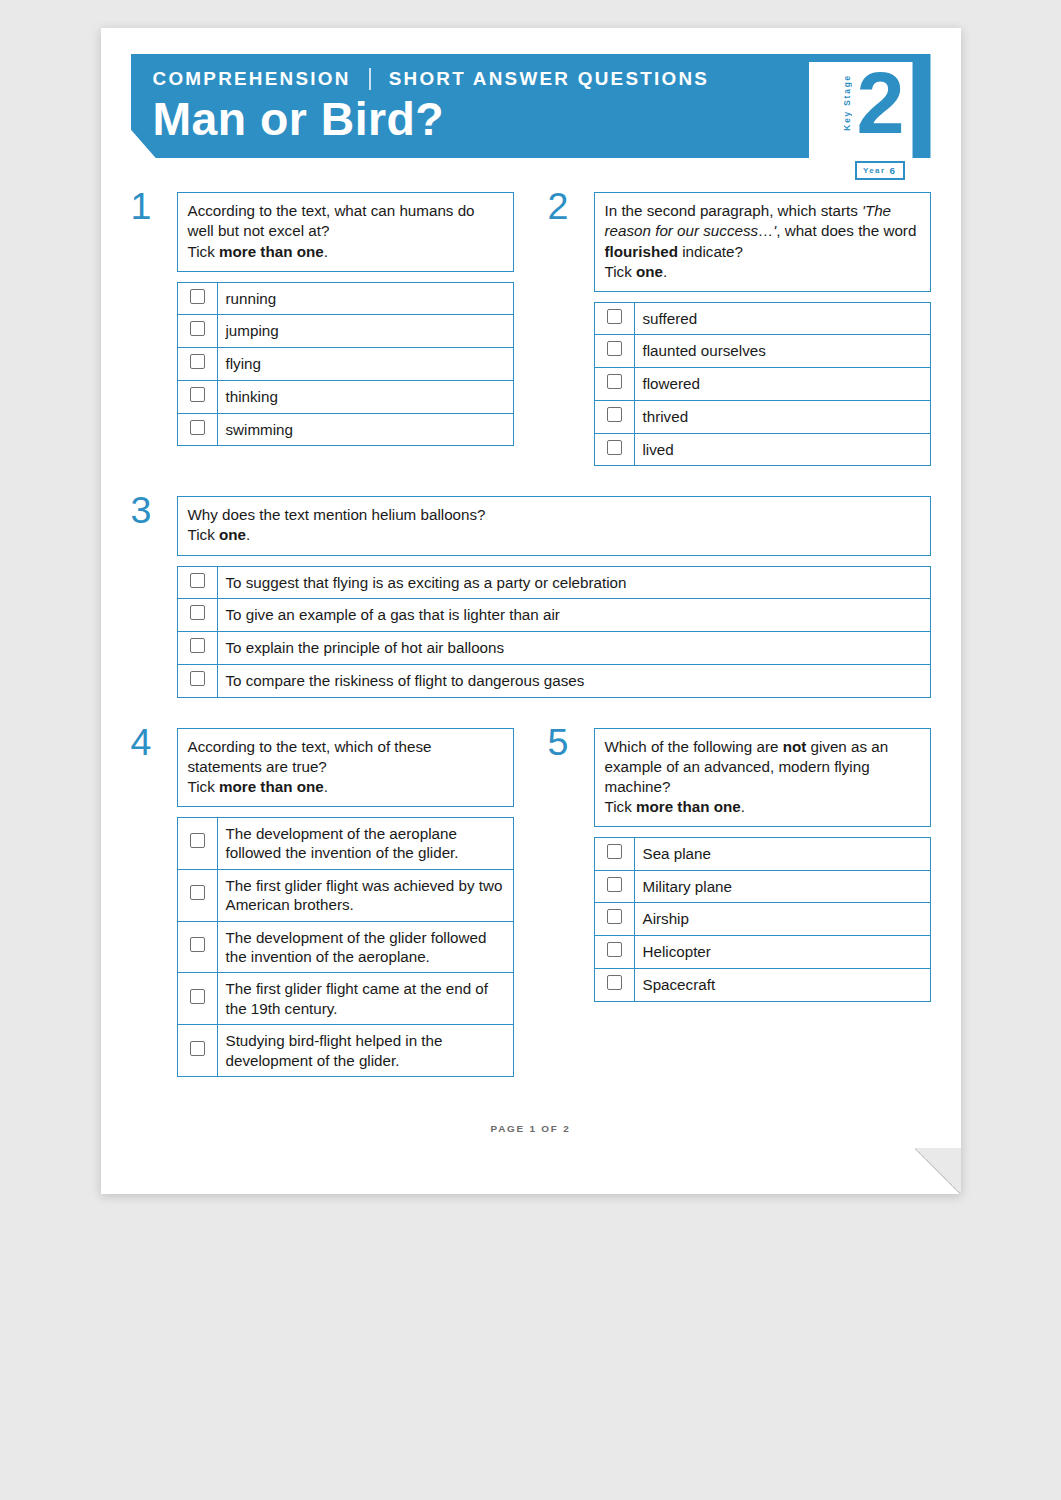Comprehension Short Answer Questions
Man or Bird?
Key Stage 2 Year 6
1
According to the text, what can humans do well but not excel at?
Tick more than one.
| | running |
| | jumping |
| | flying |
| | thinking |
| | swimming |
2
In the second paragraph, which starts 'The reason for our success…', what does the word flourished indicate?
Tick one.
| | suffered |
| | flaunted ourselves |
| | flowered |
| | thrived |
| | lived |
3
Why does the text mention helium balloons?
Tick one.
| | To suggest that flying is as exciting as a party or celebration |
| | To give an example of a gas that is lighter than air |
| | To explain the principle of hot air balloons |
| | To compare the riskiness of flight to dangerous gases |
4
According to the text, which of these statements are true?
Tick more than one.
| | The development of the aeroplane followed the invention of the glider. |
| | The first glider flight was achieved by two American brothers. |
| | The development of the glider followed the invention of the aeroplane. |
| | The first glider flight came at the end of the 19th century. |
| | Studying bird-flight helped in the development of the glider. |
5
Which of the following are not given as an example of an advanced, modern flying machine?
Tick more than one.
| | Sea plane |
| | Military plane |
| | Airship |
| | Helicopter |
| | Spacecraft |
PAGE 1 OF 2